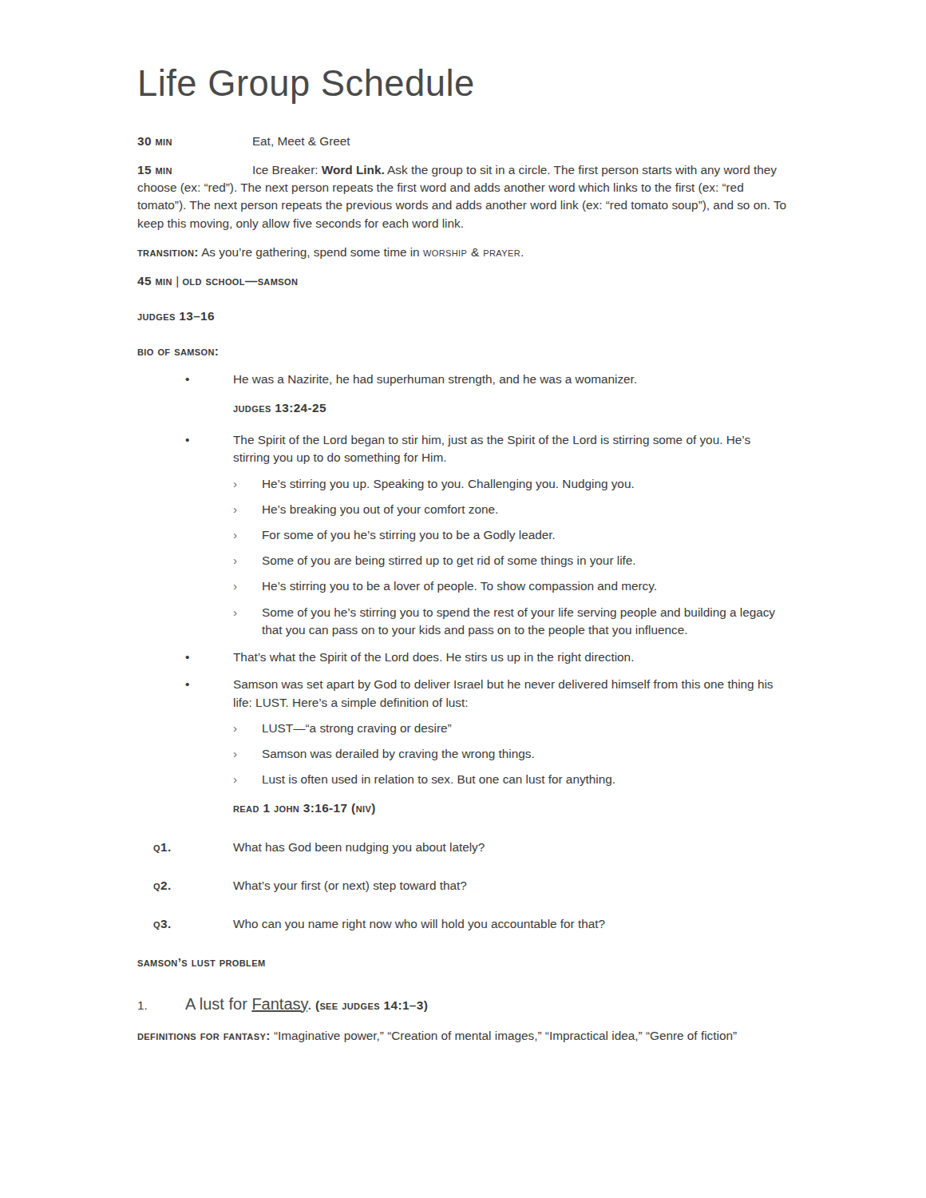Life Group Schedule
30 min Eat, Meet & Greet
15 min Ice Breaker: Word Link. Ask the group to sit in a circle. The first person starts with any word they choose (ex: “red”). The next person repeats the first word and adds another word which links to the first (ex: “red tomato”). The next person repeats the previous words and adds another word link (ex: “red tomato soup”), and so on. To keep this moving, only allow five seconds for each word link.
Transition: As you’re gathering, spend some time in Worship & Prayer.
45 min | old school—samson
Judges 13–16
Bio of Samson:
He was a Nazirite, he had superhuman strength, and he was a womanizer.
Judges 13:24-25
The Spirit of the Lord began to stir him, just as the Spirit of the Lord is stirring some of you. He’s stirring you up to do something for Him.
He’s stirring you up. Speaking to you. Challenging you. Nudging you.
He’s breaking you out of your comfort zone.
For some of you he’s stirring you to be a Godly leader.
Some of you are being stirred up to get rid of some things in your life.
He’s stirring you to be a lover of people. To show compassion and mercy.
Some of you he’s stirring you to spend the rest of your life serving people and building a legacy that you can pass on to your kids and pass on to the people that you influence.
That’s what the Spirit of the Lord does. He stirs us up in the right direction.
Samson was set apart by God to deliver Israel but he never delivered himself from this one thing his life: LUST. Here’s a simple definition of lust:
LUST—“a strong craving or desire”
Samson was derailed by craving the wrong things.
Lust is often used in relation to sex. But one can lust for anything.
Read 1 John 3:16-17 (NIV)
Q1. What has God been nudging you about lately?
Q2. What’s your first (or next) step toward that?
Q3. Who can you name right now who will hold you accountable for that?
Samson’s Lust Problem
1. A lust for Fantasy. (see Judges 14:1–3)
Definitions for fantasy: “Imaginative power,” “Creation of mental images,” “Impractical idea,” “Genre of fiction”